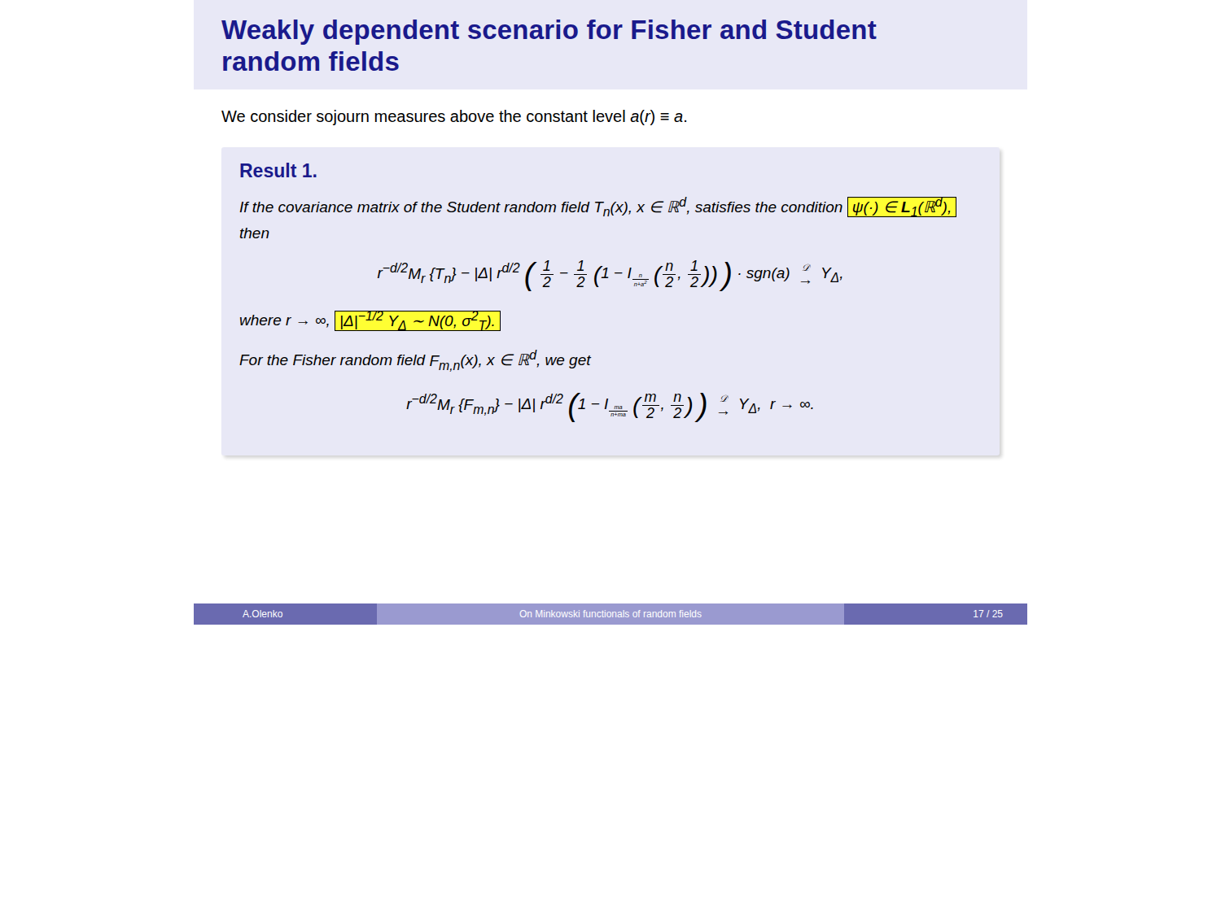Weakly dependent scenario for Fisher and Student
random fields
We consider sojourn measures above the constant level a(r) ≡ a.
Result 1.
If the covariance matrix of the Student random field Tn(x), x ∈ ℝd, satisfies the condition ψ(·) ∈ L1(ℝd), then
r−d/2Mr {Tn} − |Δ| rd/2 ( 12 − 12 (1 − Inn+a2 (n 2, 12)) ) · sgn(a) 𝒟→ YΔ,
where r → ∞, |Δ|−1/2 YΔ ∼ N(0, σ2T).
For the Fisher random field Fm,n(x), x ∈ ℝd, we get
r−d/2Mr {Fm,n} − |Δ| rd/2 (1 − Ima n+ma (m 2, n 2) ) 𝒟→ YΔ, r → ∞.
A.Olenko
On Minkowski functionals of random fields
17 / 25